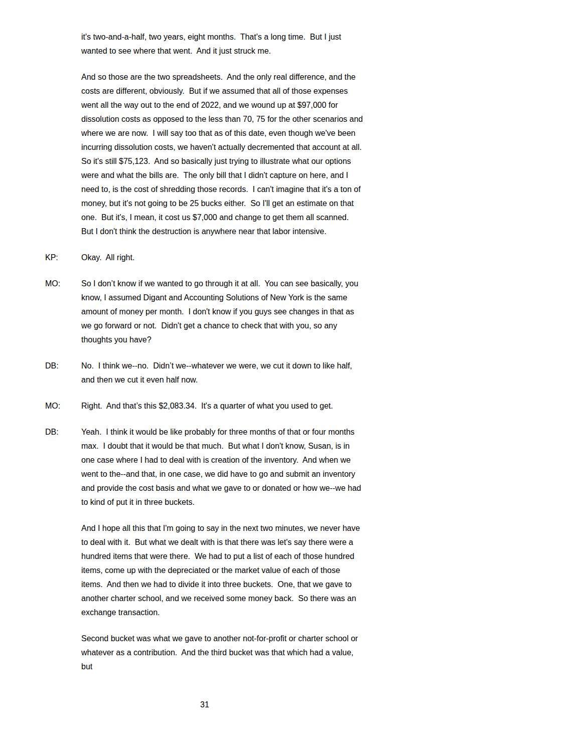it's two-and-a-half, two years, eight months. That's a long time. But I just wanted to see where that went. And it just struck me.
And so those are the two spreadsheets. And the only real difference, and the costs are different, obviously. But if we assumed that all of those expenses went all the way out to the end of 2022, and we wound up at $97,000 for dissolution costs as opposed to the less than 70, 75 for the other scenarios and where we are now. I will say too that as of this date, even though we've been incurring dissolution costs, we haven't actually decremented that account at all. So it's still $75,123. And so basically just trying to illustrate what our options were and what the bills are. The only bill that I didn't capture on here, and I need to, is the cost of shredding those records. I can't imagine that it's a ton of money, but it's not going to be 25 bucks either. So I'll get an estimate on that one. But it's, I mean, it cost us $7,000 and change to get them all scanned. But I don't think the destruction is anywhere near that labor intensive.
KP:
Okay. All right.
MO:
So I don’t know if we wanted to go through it at all. You can see basically, you know, I assumed Digant and Accounting Solutions of New York is the same amount of money per month. I don't know if you guys see changes in that as we go forward or not. Didn't get a chance to check that with you, so any thoughts you have?
DB:
No. I think we--no. Didn’t we--whatever we were, we cut it down to like half, and then we cut it even half now.
MO:
Right. And that’s this $2,083.34. It's a quarter of what you used to get.
DB:
Yeah. I think it would be like probably for three months of that or four months max. I doubt that it would be that much. But what I don't know, Susan, is in one case where I had to deal with is creation of the inventory. And when we went to the--and that, in one case, we did have to go and submit an inventory and provide the cost basis and what we gave to or donated or how we--we had to kind of put it in three buckets.
And I hope all this that I'm going to say in the next two minutes, we never have to deal with it. But what we dealt with is that there was let's say there were a hundred items that were there. We had to put a list of each of those hundred items, come up with the depreciated or the market value of each of those items. And then we had to divide it into three buckets. One, that we gave to another charter school, and we received some money back. So there was an exchange transaction.
Second bucket was what we gave to another not-for-profit or charter school or whatever as a contribution. And the third bucket was that which had a value, but
31